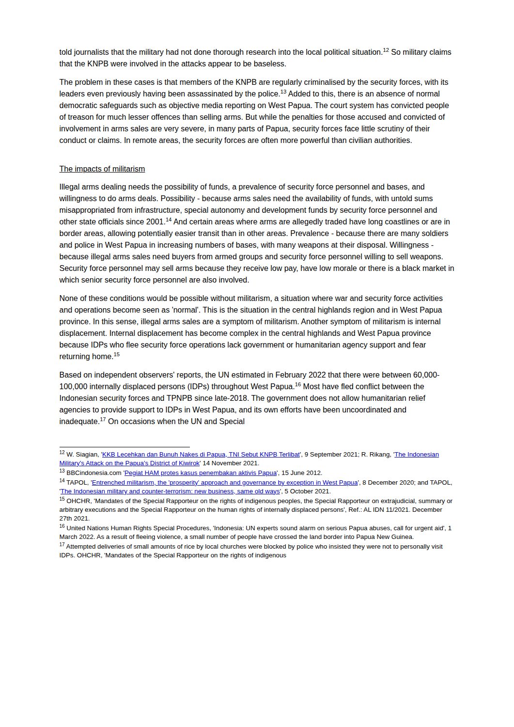told journalists that the military had not done thorough research into the local political situation.12 So military claims that the KNPB were involved in the attacks appear to be baseless.
The problem in these cases is that members of the KNPB are regularly criminalised by the security forces, with its leaders even previously having been assassinated by the police.13 Added to this, there is an absence of normal democratic safeguards such as objective media reporting on West Papua. The court system has convicted people of treason for much lesser offences than selling arms. But while the penalties for those accused and convicted of involvement in arms sales are very severe, in many parts of Papua, security forces face little scrutiny of their conduct or claims. In remote areas, the security forces are often more powerful than civilian authorities.
The impacts of militarism
Illegal arms dealing needs the possibility of funds, a prevalence of security force personnel and bases, and willingness to do arms deals. Possibility - because arms sales need the availability of funds, with untold sums misappropriated from infrastructure, special autonomy and development funds by security force personnel and other state officials since 2001.14 And certain areas where arms are allegedly traded have long coastlines or are in border areas, allowing potentially easier transit than in other areas. Prevalence - because there are many soldiers and police in West Papua in increasing numbers of bases, with many weapons at their disposal. Willingness - because illegal arms sales need buyers from armed groups and security force personnel willing to sell weapons. Security force personnel may sell arms because they receive low pay, have low morale or there is a black market in which senior security force personnel are also involved.
None of these conditions would be possible without militarism, a situation where war and security force activities and operations become seen as 'normal'. This is the situation in the central highlands region and in West Papua province. In this sense, illegal arms sales are a symptom of militarism. Another symptom of militarism is internal displacement. Internal displacement has become complex in the central highlands and West Papua province because IDPs who flee security force operations lack government or humanitarian agency support and fear returning home.15
Based on independent observers' reports, the UN estimated in February 2022 that there were between 60,000-100,000 internally displaced persons (IDPs) throughout West Papua.16 Most have fled conflict between the Indonesian security forces and TPNPB since late-2018. The government does not allow humanitarian relief agencies to provide support to IDPs in West Papua, and its own efforts have been uncoordinated and inadequate.17 On occasions when the UN and Special
12 W. Siagian, 'KKB Lecehkan dan Bunuh Nakes di Papua, TNI Sebut KNPB Terlibat', 9 September 2021; R. Rikang, 'The Indonesian Military's Attack on the Papua's District of Kiwirok' 14 November 2021.
13 BBCindonesia.com 'Pegiat HAM protes kasus penembakan aktivis Papua', 15 June 2012.
14 TAPOL, 'Entrenched militarism, the 'prosperity' approach and governance by exception in West Papua', 8 December 2020; and TAPOL, 'The Indonesian military and counter-terrorism: new business, same old ways', 5 October 2021.
15 OHCHR, 'Mandates of the Special Rapporteur on the rights of indigenous peoples, the Special Rapporteur on extrajudicial, summary or arbitrary executions and the Special Rapporteur on the human rights of internally displaced persons', Ref.: AL IDN 11/2021. December 27th 2021.
16 United Nations Human Rights Special Procedures, 'Indonesia: UN experts sound alarm on serious Papua abuses, call for urgent aid', 1 March 2022. As a result of fleeing violence, a small number of people have crossed the land border into Papua New Guinea.
17 Attempted deliveries of small amounts of rice by local churches were blocked by police who insisted they were not to personally visit IDPs. OHCHR, 'Mandates of the Special Rapporteur on the rights of indigenous